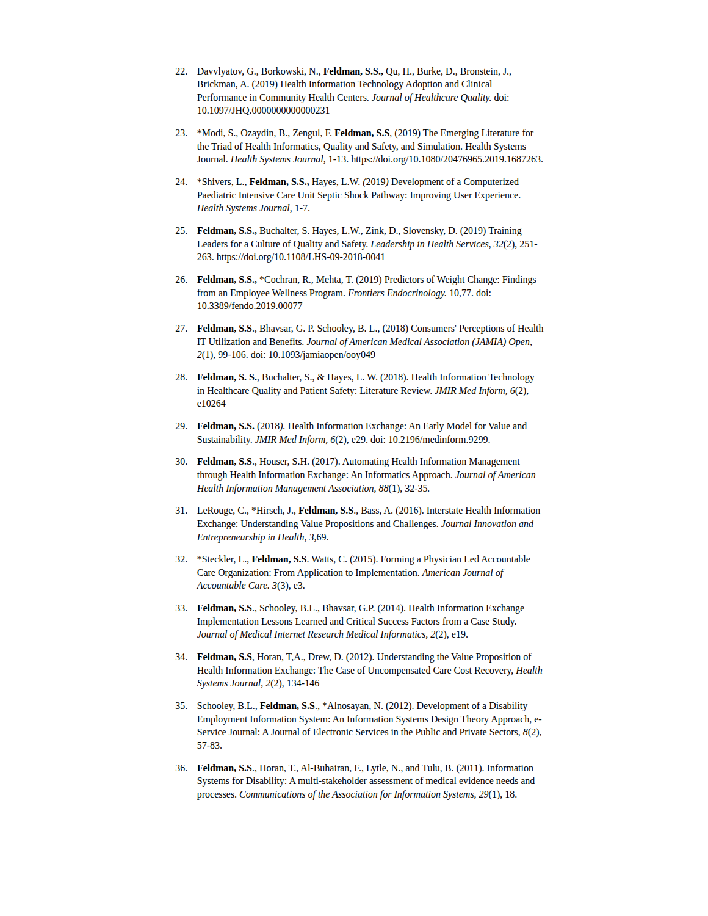Davvlyatov, G., Borkowski, N., Feldman, S.S., Qu, H., Burke, D., Bronstein, J., Brickman, A. (2019) Health Information Technology Adoption and Clinical Performance in Community Health Centers. Journal of Healthcare Quality. doi: 10.1097/JHQ.0000000000000231
*Modi, S., Ozaydin, B., Zengul, F. Feldman, S.S, (2019) The Emerging Literature for the Triad of Health Informatics, Quality and Safety, and Simulation. Health Systems Journal. Health Systems Journal, 1-13. https://doi.org/10.1080/20476965.2019.1687263.
*Shivers, L., Feldman, S.S., Hayes, L.W. (2019) Development of a Computerized Paediatric Intensive Care Unit Septic Shock Pathway: Improving User Experience. Health Systems Journal, 1-7.
Feldman, S.S., Buchalter, S. Hayes, L.W., Zink, D., Slovensky, D. (2019) Training Leaders for a Culture of Quality and Safety. Leadership in Health Services, 32(2), 251-263. https://doi.org/10.1108/LHS-09-2018-0041
Feldman, S.S., *Cochran, R., Mehta, T. (2019) Predictors of Weight Change: Findings from an Employee Wellness Program. Frontiers Endocrinology. 10,77. doi: 10.3389/fendo.2019.00077
Feldman, S.S., Bhavsar, G. P. Schooley, B. L., (2018) Consumers' Perceptions of Health IT Utilization and Benefits. Journal of American Medical Association (JAMIA) Open, 2(1), 99-106. doi: 10.1093/jamiaopen/ooy049
Feldman, S. S., Buchalter, S., & Hayes, L. W. (2018). Health Information Technology in Healthcare Quality and Patient Safety: Literature Review. JMIR Med Inform, 6(2), e10264
Feldman, S.S. (2018). Health Information Exchange: An Early Model for Value and Sustainability. JMIR Med Inform, 6(2), e29. doi: 10.2196/medinform.9299.
Feldman, S.S., Houser, S.H. (2017). Automating Health Information Management through Health Information Exchange: An Informatics Approach. Journal of American Health Information Management Association, 88(1), 32-35.
LeRouge, C., *Hirsch, J., Feldman, S.S., Bass, A. (2016). Interstate Health Information Exchange: Understanding Value Propositions and Challenges. Journal Innovation and Entrepreneurship in Health, 3, 69.
*Steckler, L., Feldman, S.S. Watts, C. (2015). Forming a Physician Led Accountable Care Organization: From Application to Implementation. American Journal of Accountable Care. 3(3), e3.
Feldman, S.S., Schooley, B.L., Bhavsar, G.P. (2014). Health Information Exchange Implementation Lessons Learned and Critical Success Factors from a Case Study. Journal of Medical Internet Research Medical Informatics, 2(2), e19.
Feldman, S.S, Horan, T,A., Drew, D. (2012). Understanding the Value Proposition of Health Information Exchange: The Case of Uncompensated Care Cost Recovery, Health Systems Journal, 2(2), 134-146
Schooley, B.L., Feldman, S.S., *Alnosayan, N. (2012). Development of a Disability Employment Information System: An Information Systems Design Theory Approach, e-Service Journal: A Journal of Electronic Services in the Public and Private Sectors, 8(2), 57-83.
Feldman, S.S., Horan, T., Al-Buhairan, F., Lytle, N., and Tulu, B. (2011). Information Systems for Disability: A multi-stakeholder assessment of medical evidence needs and processes. Communications of the Association for Information Systems, 29(1), 18.